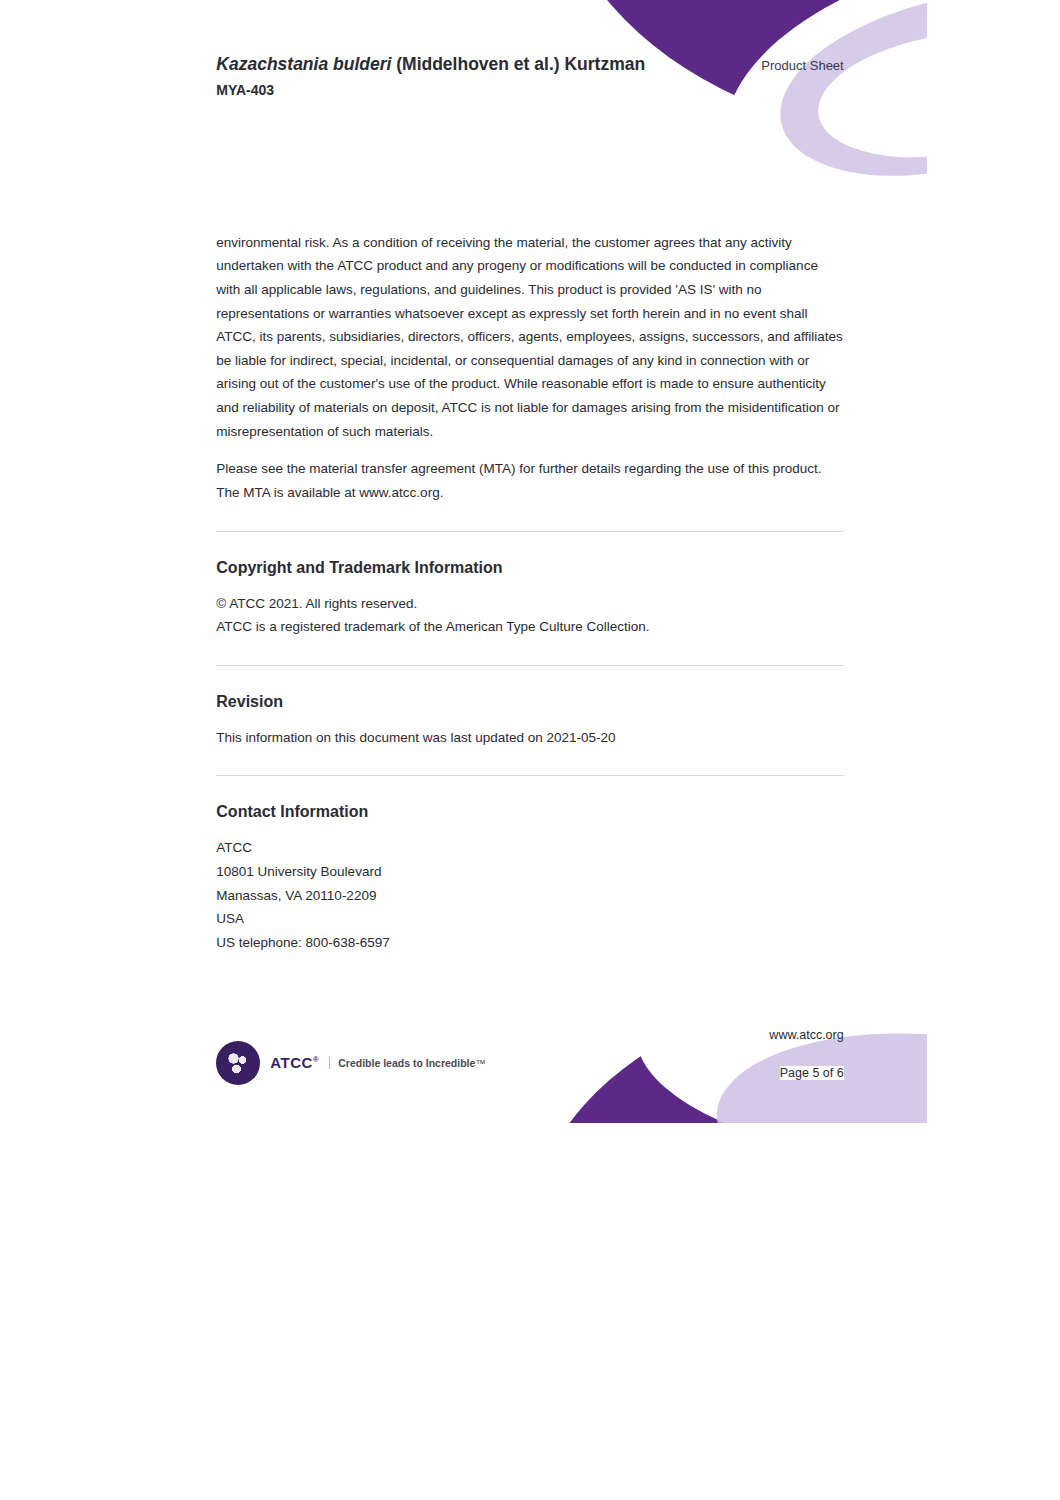Kazachstania bulderi (Middelhoven et al.) Kurtzman
MYA-403
Product Sheet
environmental risk. As a condition of receiving the material, the customer agrees that any activity undertaken with the ATCC product and any progeny or modifications will be conducted in compliance with all applicable laws, regulations, and guidelines. This product is provided 'AS IS' with no representations or warranties whatsoever except as expressly set forth herein and in no event shall ATCC, its parents, subsidiaries, directors, officers, agents, employees, assigns, successors, and affiliates be liable for indirect, special, incidental, or consequential damages of any kind in connection with or arising out of the customer's use of the product. While reasonable effort is made to ensure authenticity and reliability of materials on deposit, ATCC is not liable for damages arising from the misidentification or misrepresentation of such materials.
Please see the material transfer agreement (MTA) for further details regarding the use of this product. The MTA is available at www.atcc.org.
Copyright and Trademark Information
© ATCC 2021. All rights reserved.
ATCC is a registered trademark of the American Type Culture Collection.
Revision
This information on this document was last updated on 2021-05-20
Contact Information
ATCC
10801 University Boulevard
Manassas, VA 20110-2209
USA
US telephone: 800-638-6597
ATCC® Credible leads to Incredible™
www.atcc.org Page 5 of 6